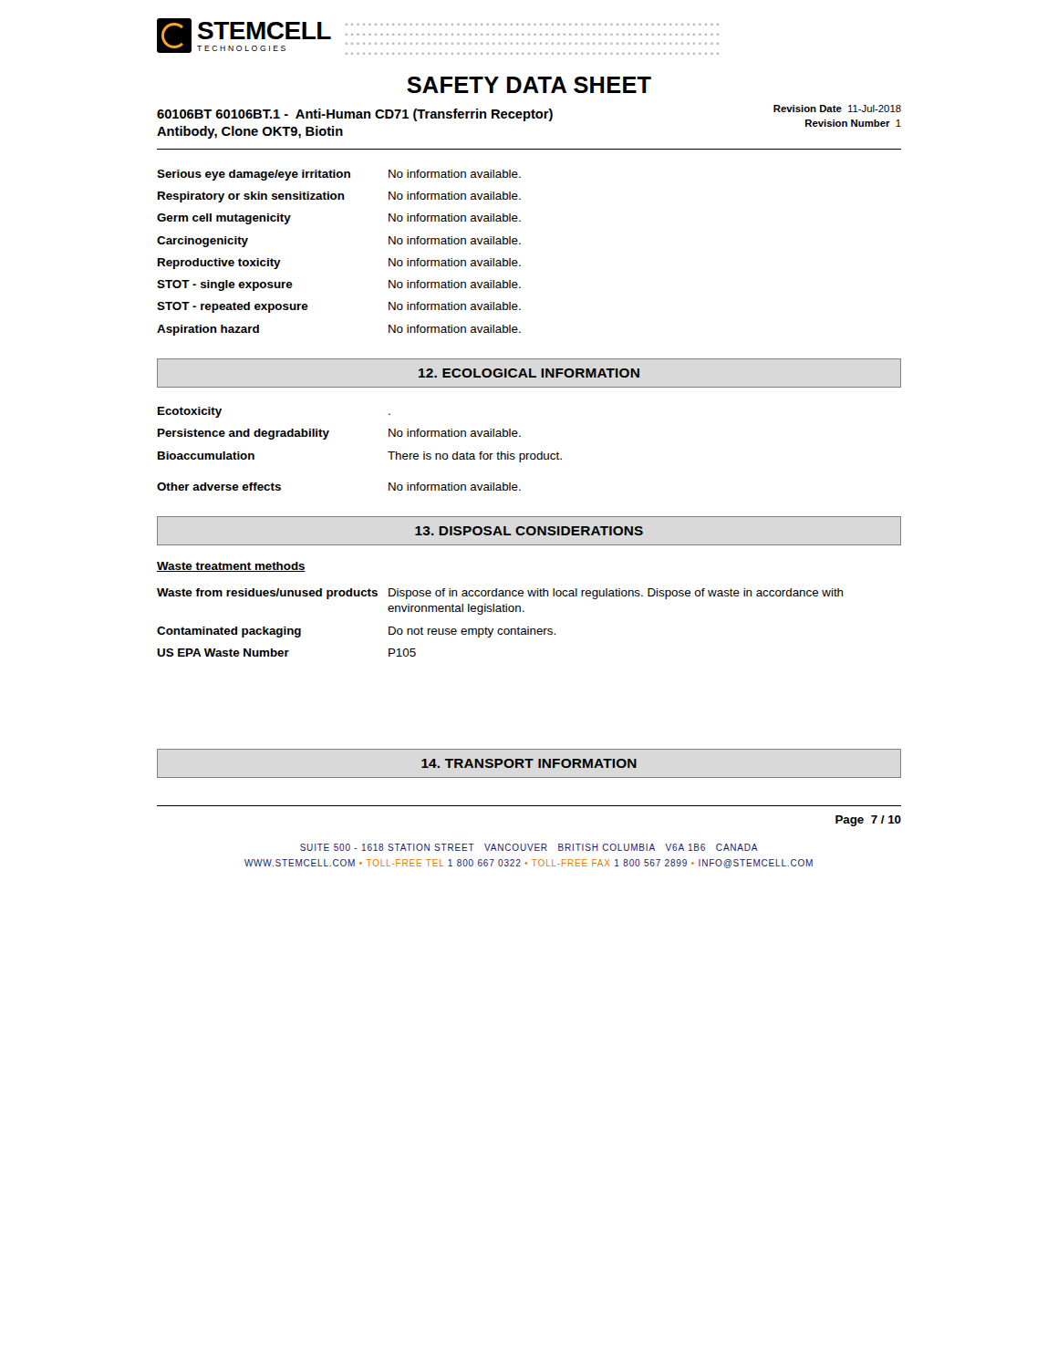STEMCELL
TECHNOLOGIES
••••••••••••••••••••••••••••••••••••••••••••••••••••••••••••••••
••••••••••••••••••••••••••••••••••••••••••••••••••••••••••••••••
••••••••••••••••••••••••••••••••••••••••••••••••••••••••••••••••
••••••••••••••••••••••••••••••••••••••••••••••••••••••••••••••••
SAFETY DATA SHEET
Revision Date 11-Jul-2018
Revision Number 1
60106BT 60106BT.1 - Anti-Human CD71 (Transferrin Receptor)
Antibody, Clone OKT9, Biotin
| Serious eye damage/eye irritation | No information available. |
| Respiratory or skin sensitization | No information available. |
| Germ cell mutagenicity | No information available. |
| Carcinogenicity | No information available. |
| Reproductive toxicity | No information available. |
| STOT - single exposure | No information available. |
| STOT - repeated exposure | No information available. |
| Aspiration hazard | No information available. |
12. ECOLOGICAL INFORMATION
| Ecotoxicity | . |
| Persistence and degradability | No information available. |
| Bioaccumulation | There is no data for this product. |
| Other adverse effects | No information available. |
13. DISPOSAL CONSIDERATIONS
Waste treatment methods
| Waste from residues/unused products | Dispose of in accordance with local regulations. Dispose of waste in accordance with environmental legislation. |
| Contaminated packaging | Do not reuse empty containers. |
| US EPA Waste Number | P105 |
14. TRANSPORT INFORMATION
Page 7 / 10
SUITE 500 - 1618 STATION STREET VANCOUVER BRITISH COLUMBIA V6A 1B6 CANADA
WWW.STEMCELL.COM • TOLL-FREE TEL 1 800 667 0322 • TOLL-FREE FAX 1 800 567 2899 • INFO@STEMCELL.COM